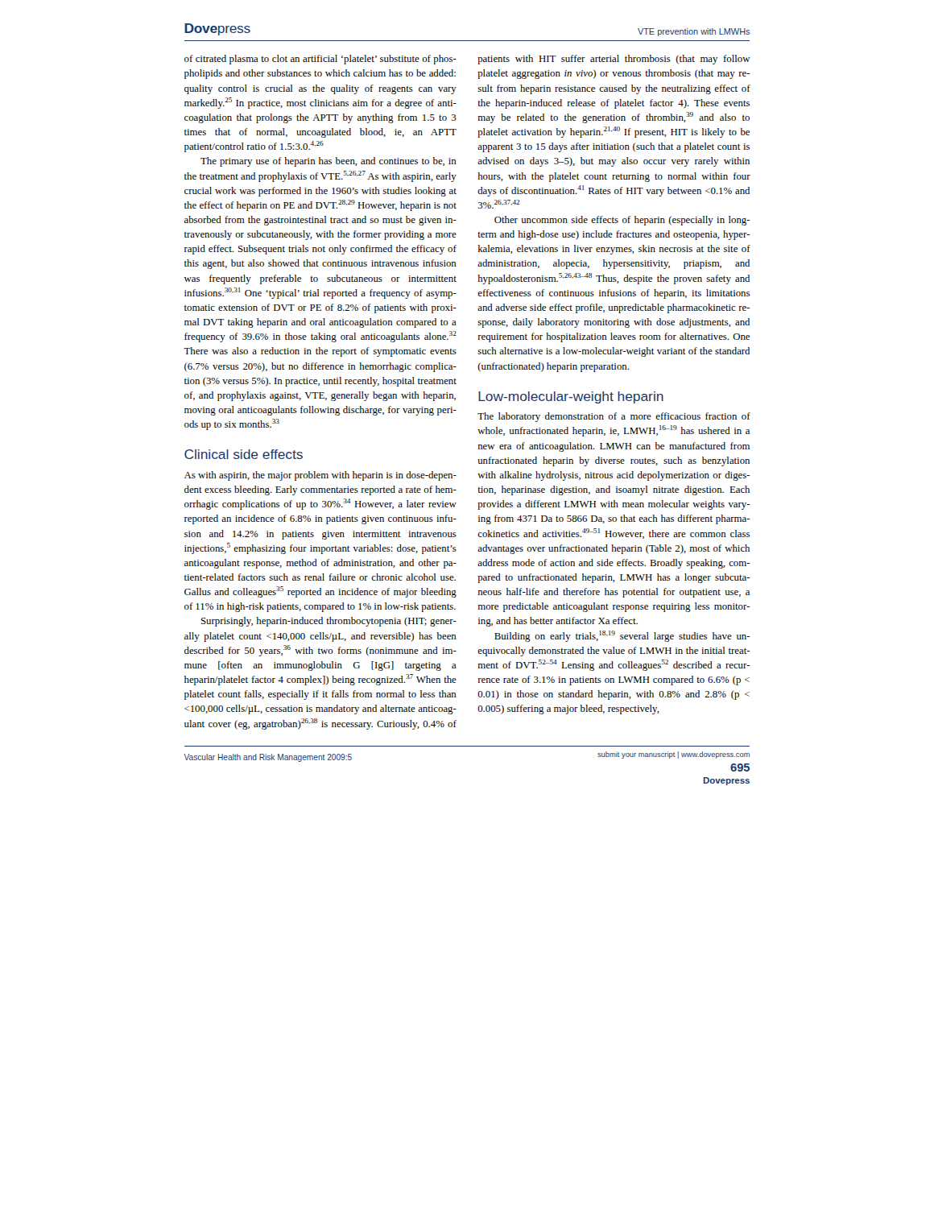Dovepress
VTE prevention with LMWHs
of citrated plasma to clot an artificial ‘platelet’ substitute of phospholipids and other substances to which calcium has to be added: quality control is crucial as the quality of reagents can vary markedly.25 In practice, most clinicians aim for a degree of anticoagulation that prolongs the APTT by anything from 1.5 to 3 times that of normal, uncoagulated blood, ie, an APTT patient/control ratio of 1.5:3.0.4,26
The primary use of heparin has been, and continues to be, in the treatment and prophylaxis of VTE.5,26,27 As with aspirin, early crucial work was performed in the 1960’s with studies looking at the effect of heparin on PE and DVT.28,29 However, heparin is not absorbed from the gastrointestinal tract and so must be given intravenously or subcutaneously, with the former providing a more rapid effect. Subsequent trials not only confirmed the efficacy of this agent, but also showed that continuous intravenous infusion was frequently preferable to subcutaneous or intermittent infusions.30,31 One ‘typical’ trial reported a frequency of asymptomatic extension of DVT or PE of 8.2% of patients with proximal DVT taking heparin and oral anticoagulation compared to a frequency of 39.6% in those taking oral anticoagulants alone.32 There was also a reduction in the report of symptomatic events (6.7% versus 20%), but no difference in hemorrhagic complication (3% versus 5%). In practice, until recently, hospital treatment of, and prophylaxis against, VTE, generally began with heparin, moving oral anticoagulants following discharge, for varying periods up to six months.33
Clinical side effects
As with aspirin, the major problem with heparin is in dose-dependent excess bleeding. Early commentaries reported a rate of hemorrhagic complications of up to 30%.34 However, a later review reported an incidence of 6.8% in patients given continuous infusion and 14.2% in patients given intermittent intravenous injections,5 emphasizing four important variables: dose, patient’s anticoagulant response, method of administration, and other patient-related factors such as renal failure or chronic alcohol use. Gallus and colleagues35 reported an incidence of major bleeding of 11% in high-risk patients, compared to 1% in low-risk patients.
Surprisingly, heparin-induced thrombocytopenia (HIT; generally platelet count <140,000 cells/µL, and reversible) has been described for 50 years,36 with two forms (nonimmune and immune [often an immunoglobulin G [IgG] targeting a heparin/platelet factor 4 complex]) being recognized.37 When the platelet count falls, especially if it falls from normal to less than <100,000 cells/µL, cessation is mandatory and alternate anticoagulant cover (eg, argatroban)26,38 is necessary. Curiously, 0.4% of patients with HIT suffer arterial thrombosis (that may follow platelet aggregation in vivo) or venous thrombosis (that may result from heparin resistance caused by the neutralizing effect of the heparin-induced release of platelet factor 4). These events may be related to the generation of thrombin,39 and also to platelet activation by heparin.21,40 If present, HIT is likely to be apparent 3 to 15 days after initiation (such that a platelet count is advised on days 3–5), but may also occur very rarely within hours, with the platelet count returning to normal within four days of discontinuation.41 Rates of HIT vary between <0.1% and 3%.26,37,42
Other uncommon side effects of heparin (especially in long-term and high-dose use) include fractures and osteopenia, hyperkalemia, elevations in liver enzymes, skin necrosis at the site of administration, alopecia, hypersensitivity, priapism, and hypoaldosteronism.5,26,43–48 Thus, despite the proven safety and effectiveness of continuous infusions of heparin, its limitations and adverse side effect profile, unpredictable pharmacokinetic response, daily laboratory monitoring with dose adjustments, and requirement for hospitalization leaves room for alternatives. One such alternative is a low-molecular-weight variant of the standard (unfractionated) heparin preparation.
Low-molecular-weight heparin
The laboratory demonstration of a more efficacious fraction of whole, unfractionated heparin, ie, LMWH,16–19 has ushered in a new era of anticoagulation. LMWH can be manufactured from unfractionated heparin by diverse routes, such as benzylation with alkaline hydrolysis, nitrous acid depolymerization or digestion, heparinase digestion, and isoamyl nitrate digestion. Each provides a different LMWH with mean molecular weights varying from 4371 Da to 5866 Da, so that each has different pharmacokinetics and activities.49–51 However, there are common class advantages over unfractionated heparin (Table 2), most of which address mode of action and side effects. Broadly speaking, compared to unfractionated heparin, LMWH has a longer subcutaneous half-life and therefore has potential for outpatient use, a more predictable anticoagulant response requiring less monitoring, and has better antifactor Xa effect.
Building on early trials,18,19 several large studies have unequivocally demonstrated the value of LMWH in the initial treatment of DVT.52–54 Lensing and colleagues52 described a recurrence rate of 3.1% in patients on LWMH compared to 6.6% (p < 0.01) in those on standard heparin, with 0.8% and 2.8% (p < 0.005) suffering a major bleed, respectively,
Vascular Health and Risk Management 2009:5
submit your manuscript | www.dovepress.com 695 Dovepress